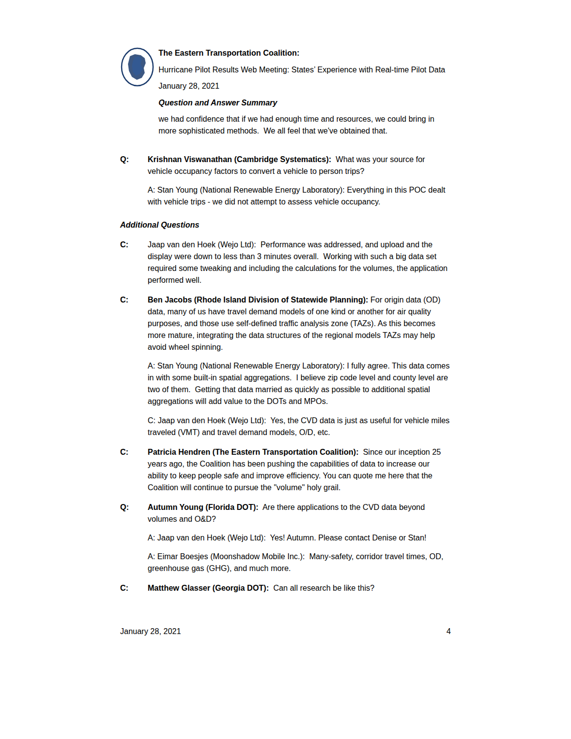The Eastern Transportation Coalition:
Hurricane Pilot Results Web Meeting: States’ Experience with Real-time Pilot Data
January 28, 2021
Question and Answer Summary
we had confidence that if we had enough time and resources, we could bring in more sophisticated methods. We all feel that we've obtained that.
Q:
Krishnan Viswanathan (Cambridge Systematics): What was your source for vehicle occupancy factors to convert a vehicle to person trips?
A: Stan Young (National Renewable Energy Laboratory): Everything in this POC dealt with vehicle trips - we did not attempt to assess vehicle occupancy.
Additional Questions
C:
Jaap van den Hoek (Wejo Ltd): Performance was addressed, and upload and the display were down to less than 3 minutes overall. Working with such a big data set required some tweaking and including the calculations for the volumes, the application performed well.
C:
Ben Jacobs (Rhode Island Division of Statewide Planning): For origin data (OD) data, many of us have travel demand models of one kind or another for air quality purposes, and those use self-defined traffic analysis zone (TAZs). As this becomes more mature, integrating the data structures of the regional models TAZs may help avoid wheel spinning.
A: Stan Young (National Renewable Energy Laboratory): I fully agree. This data comes in with some built-in spatial aggregations. I believe zip code level and county level are two of them. Getting that data married as quickly as possible to additional spatial aggregations will add value to the DOTs and MPOs.
C: Jaap van den Hoek (Wejo Ltd): Yes, the CVD data is just as useful for vehicle miles traveled (VMT) and travel demand models, O/D, etc.
C:
Patricia Hendren (The Eastern Transportation Coalition): Since our inception 25 years ago, the Coalition has been pushing the capabilities of data to increase our ability to keep people safe and improve efficiency. You can quote me here that the Coalition will continue to pursue the "volume" holy grail.
Q:
Autumn Young (Florida DOT): Are there applications to the CVD data beyond volumes and O&D?
A: Jaap van den Hoek (Wejo Ltd): Yes! Autumn. Please contact Denise or Stan!
A: Eimar Boesjes (Moonshadow Mobile Inc.): Many-safety, corridor travel times, OD, greenhouse gas (GHG), and much more.
C:
Matthew Glasser (Georgia DOT): Can all research be like this?
January 28, 2021 4